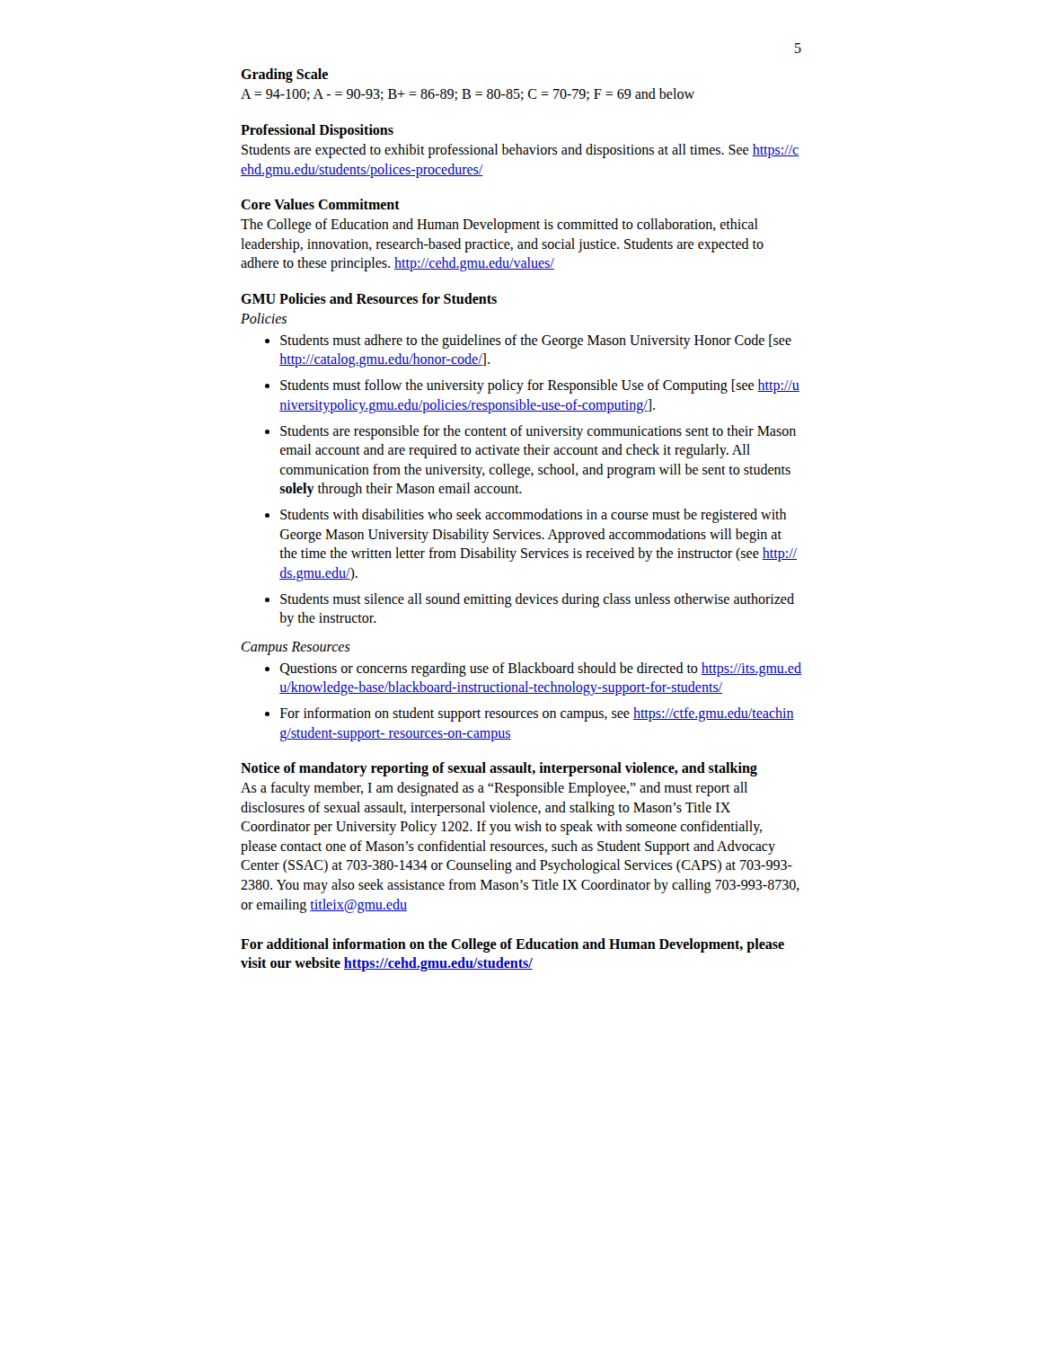5
Grading Scale
A = 94-100; A - = 90-93; B+ = 86-89; B = 80-85; C = 70-79; F = 69 and below
Professional Dispositions
Students are expected to exhibit professional behaviors and dispositions at all times. See https://cehd.gmu.edu/students/polices-procedures/
Core Values Commitment
The College of Education and Human Development is committed to collaboration, ethical leadership, innovation, research-based practice, and social justice. Students are expected to adhere to these principles. http://cehd.gmu.edu/values/
GMU Policies and Resources for Students
Policies
Students must adhere to the guidelines of the George Mason University Honor Code [see http://catalog.gmu.edu/honor-code/].
Students must follow the university policy for Responsible Use of Computing [see http://universitypolicy.gmu.edu/policies/responsible-use-of-computing/].
Students are responsible for the content of university communications sent to their Mason email account and are required to activate their account and check it regularly. All communication from the university, college, school, and program will be sent to students solely through their Mason email account.
Students with disabilities who seek accommodations in a course must be registered with George Mason University Disability Services. Approved accommodations will begin at the time the written letter from Disability Services is received by the instructor (see http://ds.gmu.edu/).
Students must silence all sound emitting devices during class unless otherwise authorized by the instructor.
Campus Resources
Questions or concerns regarding use of Blackboard should be directed to https://its.gmu.edu/knowledge-base/blackboard-instructional-technology-support-for-students/
For information on student support resources on campus, see https://ctfe.gmu.edu/teaching/student-support- resources-on-campus
Notice of mandatory reporting of sexual assault, interpersonal violence, and stalking
As a faculty member, I am designated as a “Responsible Employee,” and must report all disclosures of sexual assault, interpersonal violence, and stalking to Mason’s Title IX Coordinator per University Policy 1202. If you wish to speak with someone confidentially, please contact one of Mason’s confidential resources, such as Student Support and Advocacy Center (SSAC) at 703-380-1434 or Counseling and Psychological Services (CAPS) at 703-993-2380. You may also seek assistance from Mason’s Title IX Coordinator by calling 703-993-8730, or emailing titleix@gmu.edu
For additional information on the College of Education and Human Development, please visit our website https://cehd.gmu.edu/students/